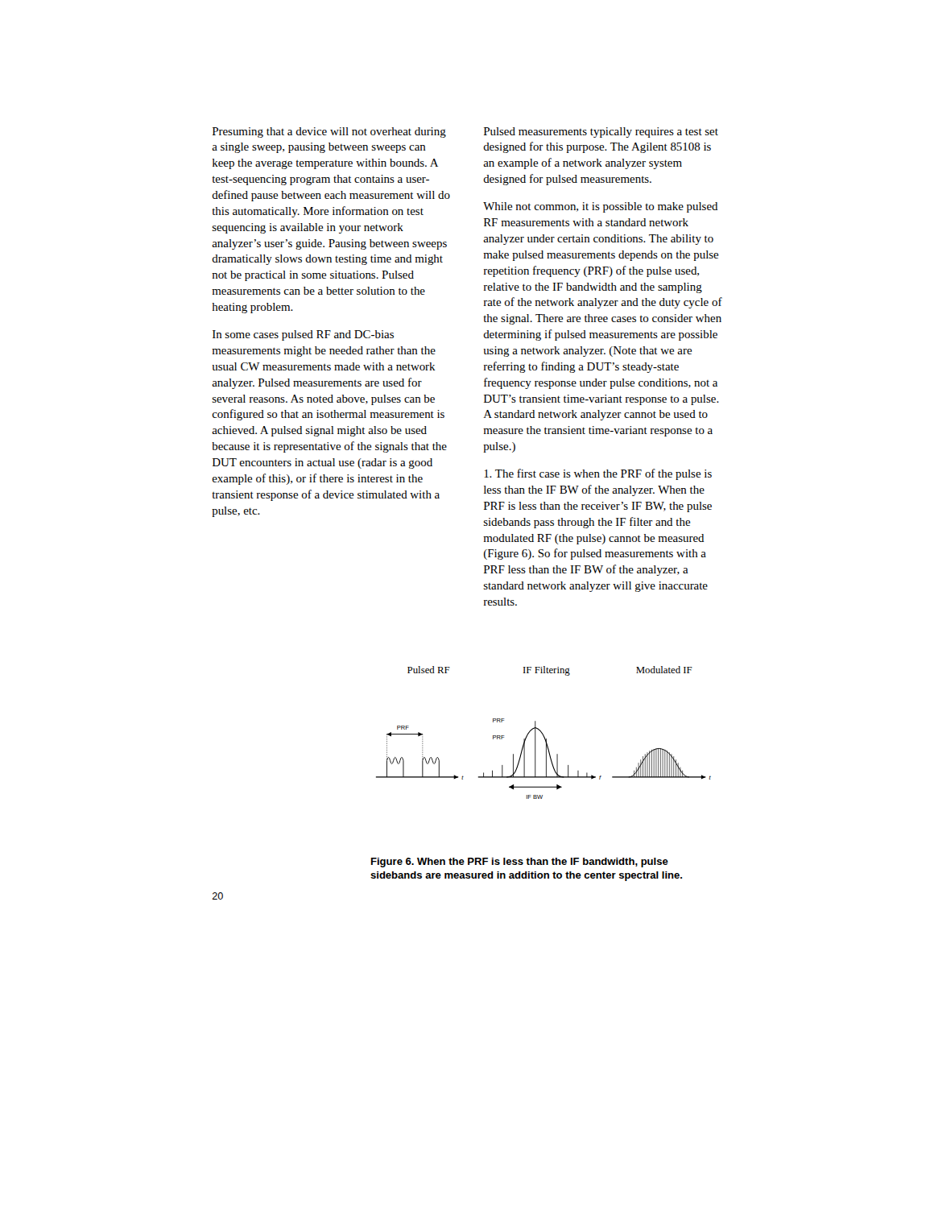Presuming that a device will not overheat during a single sweep, pausing between sweeps can keep the average temperature within bounds. A test-sequencing program that contains a user-defined pause between each measurement will do this automatically. More information on test sequencing is available in your network analyzer’s user’s guide. Pausing between sweeps dramatically slows down testing time and might not be practical in some situations. Pulsed measurements can be a better solution to the heating problem.
In some cases pulsed RF and DC-bias measurements might be needed rather than the usual CW measurements made with a network analyzer. Pulsed measurements are used for several reasons. As noted above, pulses can be configured so that an isothermal measurement is achieved. A pulsed signal might also be used because it is representative of the signals that the DUT encounters in actual use (radar is a good example of this), or if there is interest in the transient response of a device stimulated with a pulse, etc.
Pulsed measurements typically requires a test set designed for this purpose. The Agilent 85108 is an example of a network analyzer system designed for pulsed measurements.
While not common, it is possible to make pulsed RF measurements with a standard network analyzer under certain conditions. The ability to make pulsed measurements depends on the pulse repetition frequency (PRF) of the pulse used, relative to the IF bandwidth and the sampling rate of the network analyzer and the duty cycle of the signal. There are three cases to consider when determining if pulsed measurements are possible using a network analyzer. (Note that we are referring to finding a DUT’s steady-state frequency response under pulse conditions, not a DUT’s transient time-variant response to a pulse. A standard network analyzer cannot be used to measure the transient time-variant response to a pulse.)
1. The first case is when the PRF of the pulse is less than the IF BW of the analyzer. When the PRF is less than the receiver’s IF BW, the pulse sidebands pass through the IF filter and the modulated RF (the pulse) cannot be measured (Figure 6). So for pulsed measurements with a PRF less than the IF BW of the analyzer, a standard network analyzer will give inaccurate results.
Pulsed RF IF Filtering Modulated IF
PRF t PRF PRF f IF BW t
Figure 6. When the PRF is less than the IF bandwidth, pulse sidebands are measured in addition to the center spectral line.
20